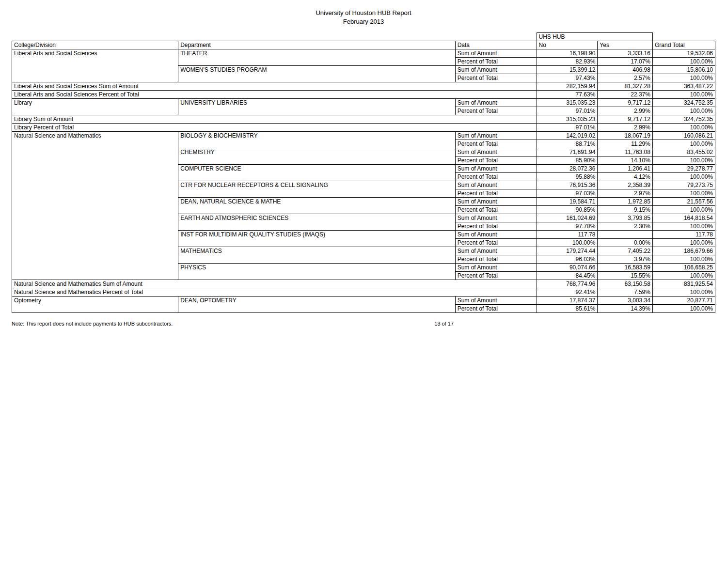University of Houston HUB Report
February 2013
| | UHS HUB | |
| --- | --- | --- |
| College/Division | Department | Data | No | Yes | Grand Total |
| Liberal Arts and Social Sciences | THEATER | Sum of Amount | 16,198.90 | 3,333.16 | 19,532.06 |
| Percent of Total | 82.93% | 17.07% | 100.00% |
| WOMEN'S STUDIES PROGRAM | Sum of Amount | 15,399.12 | 406.98 | 15,806.10 |
| Percent of Total | 97.43% | 2.57% | 100.00% |
| Liberal Arts and Social Sciences Sum of Amount | 282,159.94 | 81,327.28 | 363,487.22 |
| Liberal Arts and Social Sciences Percent of Total | 77.63% | 22.37% | 100.00% |
| Library | UNIVERSITY LIBRARIES | Sum of Amount | 315,035.23 | 9,717.12 | 324,752.35 |
| Percent of Total | 97.01% | 2.99% | 100.00% |
| Library Sum of Amount | 315,035.23 | 9,717.12 | 324,752.35 |
| Library Percent of Total | 97.01% | 2.99% | 100.00% |
| Natural Science and Mathematics | BIOLOGY & BIOCHEMISTRY | Sum of Amount | 142,019.02 | 18,067.19 | 160,086.21 |
| Percent of Total | 88.71% | 11.29% | 100.00% |
| CHEMISTRY | Sum of Amount | 71,691.94 | 11,763.08 | 83,455.02 |
| Percent of Total | 85.90% | 14.10% | 100.00% |
| COMPUTER SCIENCE | Sum of Amount | 28,072.36 | 1,206.41 | 29,278.77 |
| Percent of Total | 95.88% | 4.12% | 100.00% |
| CTR FOR NUCLEAR RECEPTORS & CELL SIGNALING | Sum of Amount | 76,915.36 | 2,358.39 | 79,273.75 |
| Percent of Total | 97.03% | 2.97% | 100.00% |
| DEAN, NATURAL SCIENCE & MATHE | Sum of Amount | 19,584.71 | 1,972.85 | 21,557.56 |
| Percent of Total | 90.85% | 9.15% | 100.00% |
| EARTH AND ATMOSPHERIC SCIENCES | Sum of Amount | 161,024.69 | 3,793.85 | 164,818.54 |
| Percent of Total | 97.70% | 2.30% | 100.00% |
| INST FOR MULTIDIM AIR QUALITY STUDIES (IMAQS) | Sum of Amount | 117.78 | | 117.78 |
| Percent of Total | 100.00% | 0.00% | 100.00% |
| MATHEMATICS | Sum of Amount | 179,274.44 | 7,405.22 | 186,679.66 |
| Percent of Total | 96.03% | 3.97% | 100.00% |
| PHYSICS | Sum of Amount | 90,074.66 | 16,583.59 | 106,658.25 |
| Percent of Total | 84.45% | 15.55% | 100.00% |
| Natural Science and Mathematics Sum of Amount | 768,774.96 | 63,150.58 | 831,925.54 |
| Natural Science and Mathematics Percent of Total | 92.41% | 7.59% | 100.00% |
| Optometry | DEAN, OPTOMETRY | Sum of Amount | 17,874.37 | 3,003.34 | 20,877.71 |
| Percent of Total | 85.61% | 14.39% | 100.00% |
Note: This report does not include payments to HUB subcontractors.
13 of 17